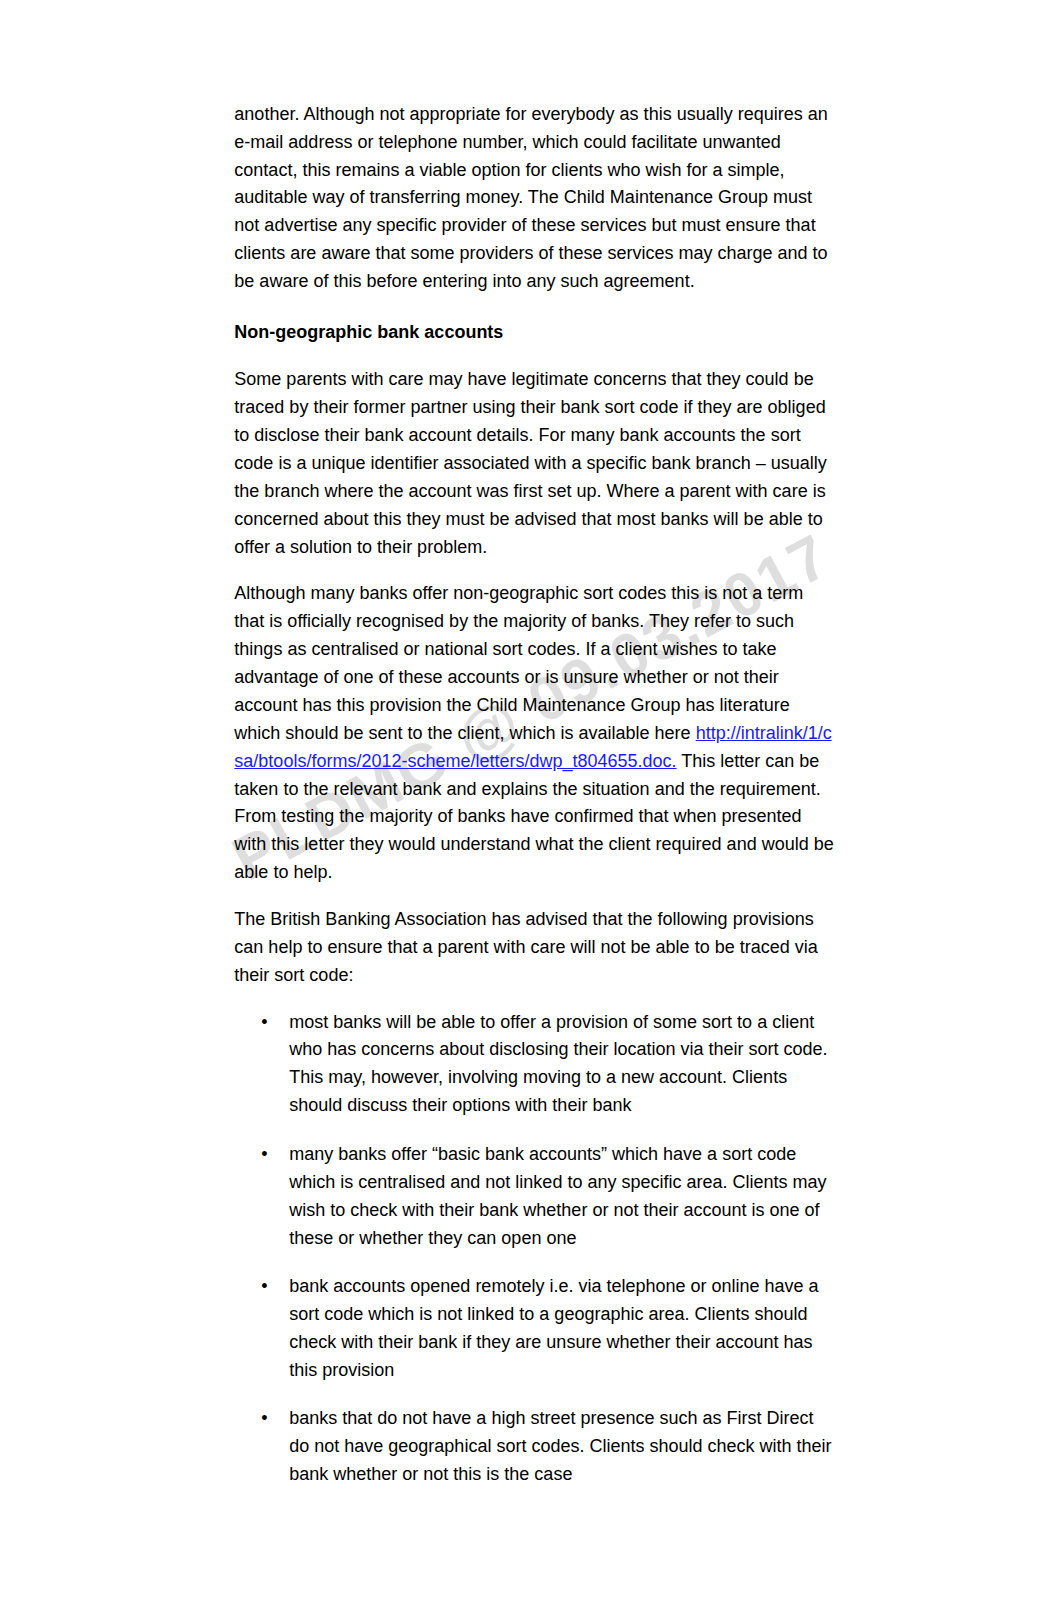PLDMG @ 09.03.2017
another. Although not appropriate for everybody as this usually requires an e-mail address or telephone number, which could facilitate unwanted contact, this remains a viable option for clients who wish for a simple, auditable way of transferring money. The Child Maintenance Group must not advertise any specific provider of these services but must ensure that clients are aware that some providers of these services may charge and to be aware of this before entering into any such agreement.
Non-geographic bank accounts
Some parents with care may have legitimate concerns that they could be traced by their former partner using their bank sort code if they are obliged to disclose their bank account details. For many bank accounts the sort code is a unique identifier associated with a specific bank branch – usually the branch where the account was first set up. Where a parent with care is concerned about this they must be advised that most banks will be able to offer a solution to their problem.
Although many banks offer non-geographic sort codes this is not a term that is officially recognised by the majority of banks. They refer to such things as centralised or national sort codes. If a client wishes to take advantage of one of these accounts or is unsure whether or not their account has this provision the Child Maintenance Group has literature which should be sent to the client, which is available here http://intralink/1/csa/btools/forms/2012-scheme/letters/dwp_t804655.doc. This letter can be taken to the relevant bank and explains the situation and the requirement. From testing the majority of banks have confirmed that when presented with this letter they would understand what the client required and would be able to help.
The British Banking Association has advised that the following provisions can help to ensure that a parent with care will not be able to be traced via their sort code:
most banks will be able to offer a provision of some sort to a client who has concerns about disclosing their location via their sort code. This may, however, involving moving to a new account. Clients should discuss their options with their bank
many banks offer “basic bank accounts” which have a sort code which is centralised and not linked to any specific area. Clients may wish to check with their bank whether or not their account is one of these or whether they can open one
bank accounts opened remotely i.e. via telephone or online have a sort code which is not linked to a geographic area. Clients should check with their bank if they are unsure whether their account has this provision
banks that do not have a high street presence such as First Direct do not have geographical sort codes. Clients should check with their bank whether or not this is the case